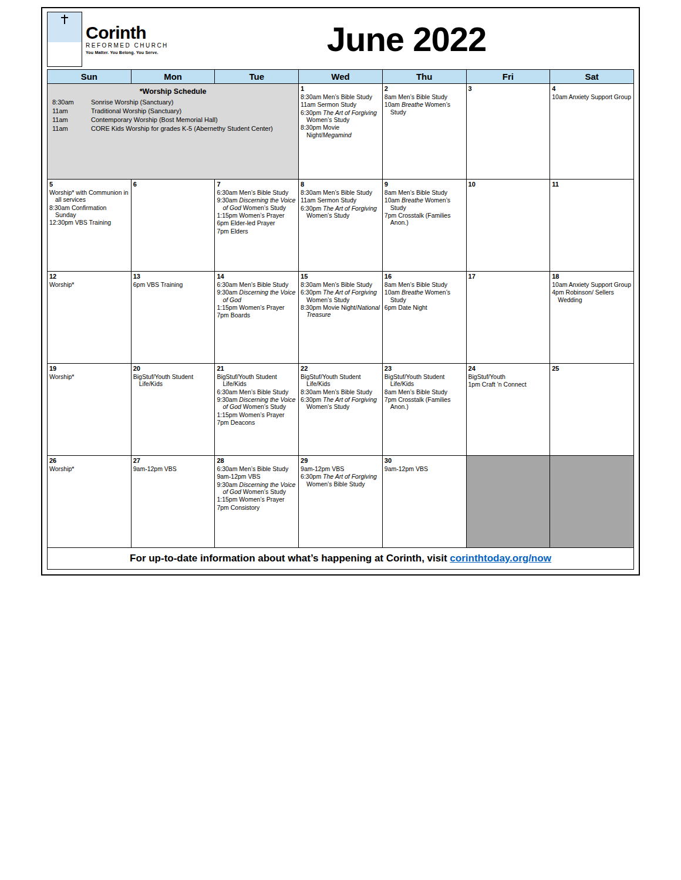Corinth
REFORMED CHURCH
You Matter. You Belong. You Serve.
June 2022
| Sun | Mon | Tue | Wed | Thu | Fri | Sat |
| --- | --- | --- | --- | --- | --- | --- |
| *Worship Schedule / 8:30am / Sonrise Worship (Sanctuary) / / 11am / Traditional Worship (Sanctuary) / / 11am / Contemporary Worship (Bost Memorial Hall) / / 11am / CORE Kids Worship for grades K-5 (Abernethy Student Center) / | 1 8:30am Men’s Bible Study 11am Sermon Study 6:30pm The Art of Forgiving Women’s Study 8:30pm Movie Night/ Megamind | 2 8am Men’s Bible Study 10am Breathe Women’s Study | 3 | 4 10am Anxiety Support Group |
| 5 Worship* with Communion in all services 8:30am Confirmation Sunday 12:30pm VBS Training | 6 | 7 6:30am Men’s Bible Study 9:30am Discerning the Voice of God Women’s Study 1:15pm Women’s Prayer 6pm Elder-led Prayer 7pm Elders | 8 8:30am Men’s Bible Study 11am Sermon Study 6:30pm The Art of Forgiving Women’s Study | 9 8am Men’s Bible Study 10am Breathe Women’s Study 7pm Crosstalk (Families Anon.) | 10 | 11 |
| 12 Worship* | 13 6pm VBS Training | 14 6:30am Men’s Bible Study 9:30am Discerning the Voice of God 1:15pm Women’s Prayer 7pm Boards | 15 8:30am Men’s Bible Study 6:30pm The Art of Forgiving Women’s Study 8:30pm Movie Night/ National Treasure | 16 8am Men’s Bible Study 10am Breathe Women’s Study 6pm Date Night | 17 | 18 10am Anxiety Support Group 4pm Robinson/ Sellers Wedding |
| 19 Worship* | 20 BigStuf/Youth Student Life/Kids | 21 BigStuf/Youth Student Life/Kids 6:30am Men’s Bible Study 9:30am Discerning the Voice of God Women’s Study 1:15pm Women’s Prayer 7pm Deacons | 22 BigStuf/Youth Student Life/Kids 8:30am Men’s Bible Study 6:30pm The Art of Forgiving Women’s Study | 23 BigStuf/Youth Student Life/Kids 8am Men’s Bible Study 7pm Crosstalk (Families Anon.) | 24 BigStuf/Youth 1pm Craft ’n Connect | 25 |
| 26 Worship* | 27 9am-12pm VBS | 28 6:30am Men’s Bible Study 9am-12pm VBS 9:30am Discerning the Voice of God Women’s Study 1:15pm Women’s Prayer 7pm Consistory | 29 9am-12pm VBS 6:30pm The Art of Forgiving Women’s Bible Study | 30 9am-12pm VBS | | |
| For up-to-date information about what’s happening at Corinth, visit corinthtoday.org/now |